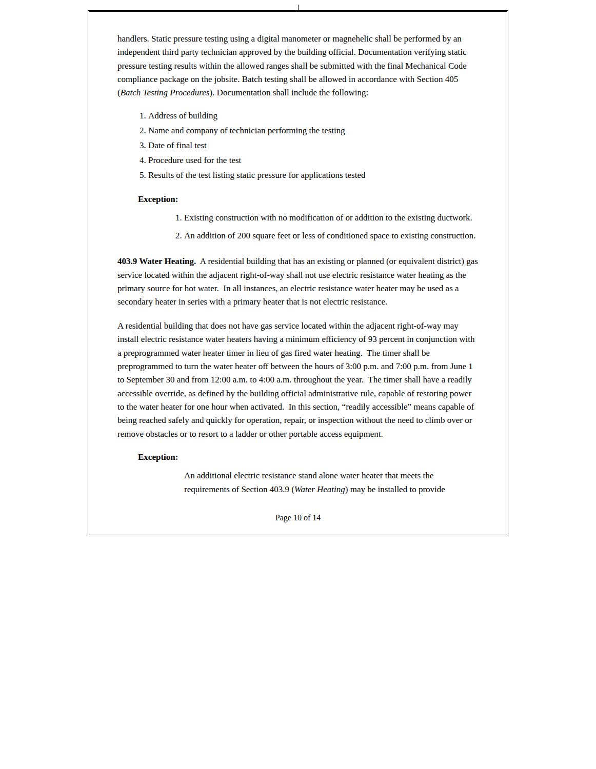handlers. Static pressure testing using a digital manometer or magnehelic shall be performed by an independent third party technician approved by the building official. Documentation verifying static pressure testing results within the allowed ranges shall be submitted with the final Mechanical Code compliance package on the jobsite. Batch testing shall be allowed in accordance with Section 405 (Batch Testing Procedures). Documentation shall include the following:
Address of building
Name and company of technician performing the testing
Date of final test
Procedure used for the test
Results of the test listing static pressure for applications tested
Exception:
Existing construction with no modification of or addition to the existing ductwork.
An addition of 200 square feet or less of conditioned space to existing construction.
403.9 Water Heating. A residential building that has an existing or planned (or equivalent district) gas service located within the adjacent right-of-way shall not use electric resistance water heating as the primary source for hot water. In all instances, an electric resistance water heater may be used as a secondary heater in series with a primary heater that is not electric resistance.
A residential building that does not have gas service located within the adjacent right-of-way may install electric resistance water heaters having a minimum efficiency of 93 percent in conjunction with a preprogrammed water heater timer in lieu of gas fired water heating. The timer shall be preprogrammed to turn the water heater off between the hours of 3:00 p.m. and 7:00 p.m. from June 1 to September 30 and from 12:00 a.m. to 4:00 a.m. throughout the year. The timer shall have a readily accessible override, as defined by the building official administrative rule, capable of restoring power to the water heater for one hour when activated. In this section, “readily accessible” means capable of being reached safely and quickly for operation, repair, or inspection without the need to climb over or remove obstacles or to resort to a ladder or other portable access equipment.
Exception:
An additional electric resistance stand alone water heater that meets the requirements of Section 403.9 (Water Heating) may be installed to provide
Page 10 of 14